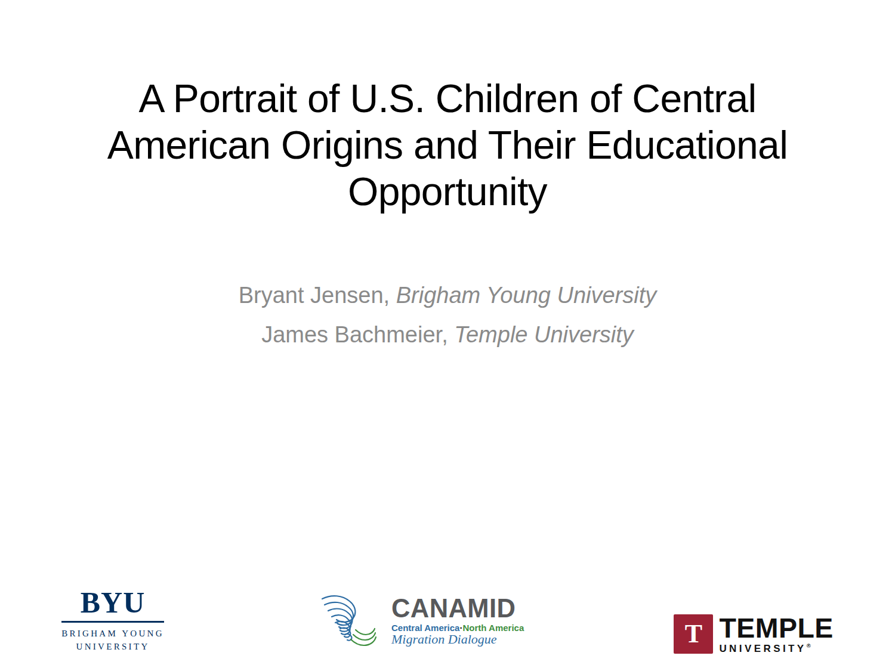A Portrait of U.S. Children of Central American Origins and Their Educational Opportunity
Bryant Jensen, Brigham Young University
James Bachmeier, Temple University
BYU
BRIGHAM YOUNG
UNIVERSITY
CANAMID
Central America·North America
Migration Dialogue
T
TEMPLE
UNIVERSITY®